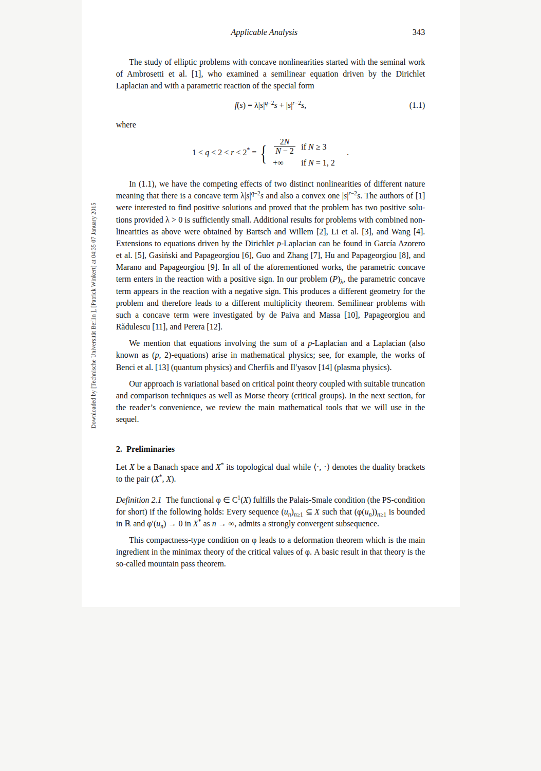Downloaded by [Technische Universität Berlin ], [Patrick Winkert] at 04:35 07 January 2015
Applicable Analysis 343
The study of elliptic problems with concave nonlinearities started with the seminal work of Ambrosetti et al. [1], who examined a semilinear equation driven by the Dirichlet Laplacian and with a parametric reaction of the special form
f(s) = λ|s|q−2s + |s|r−2s,
(1.1)
where
1 < q < 2 < r < 2* = { 2N N − 2 if N ≥ 3 +∞ if N = 1, 2 .
In (1.1), we have the competing effects of two distinct nonlinearities of different nature meaning that there is a concave term λ|s|q−2s and also a convex one |s|r−2s. The authors of [1] were interested to find positive solutions and proved that the problem has two positive solutions provided λ > 0 is sufficiently small. Additional results for problems with combined nonlinearities as above were obtained by Bartsch and Willem [2], Li et al. [3], and Wang [4]. Extensions to equations driven by the Dirichlet p-Laplacian can be found in García Azorero et al. [5], Gasiński and Papageorgiou [6], Guo and Zhang [7], Hu and Papageorgiou [8], and Marano and Papageorgiou [9]. In all of the aforementioned works, the parametric concave term enters in the reaction with a positive sign. In our problem (P)λ, the parametric concave term appears in the reaction with a negative sign. This produces a different geometry for the problem and therefore leads to a different multiplicity theorem. Semilinear problems with such a concave term were investigated by de Paiva and Massa [10], Papageorgiou and Rădulescu [11], and Perera [12].
We mention that equations involving the sum of a p-Laplacian and a Laplacian (also known as (p, 2)-equations) arise in mathematical physics; see, for example, the works of Benci et al. [13] (quantum physics) and Cherfils and Il′yasov [14] (plasma physics).
Our approach is variational based on critical point theory coupled with suitable truncation and comparison techniques as well as Morse theory (critical groups). In the next section, for the reader’s convenience, we review the main mathematical tools that we will use in the sequel.
2. Preliminaries
Let X be a Banach space and X* its topological dual while ⟨·, ·⟩ denotes the duality brackets to the pair (X*, X).
Definition 2.1 The functional φ ∈ C1(X) fulfills the Palais-Smale condition (the PS-condition for short) if the following holds: Every sequence (un)n≥1 ⊆ X such that (φ(un))n≥1 is bounded in ℝ and φ′(un) → 0 in X* as n → ∞, admits a strongly convergent subsequence.
This compactness-type condition on φ leads to a deformation theorem which is the main ingredient in the minimax theory of the critical values of φ. A basic result in that theory is the so-called mountain pass theorem.